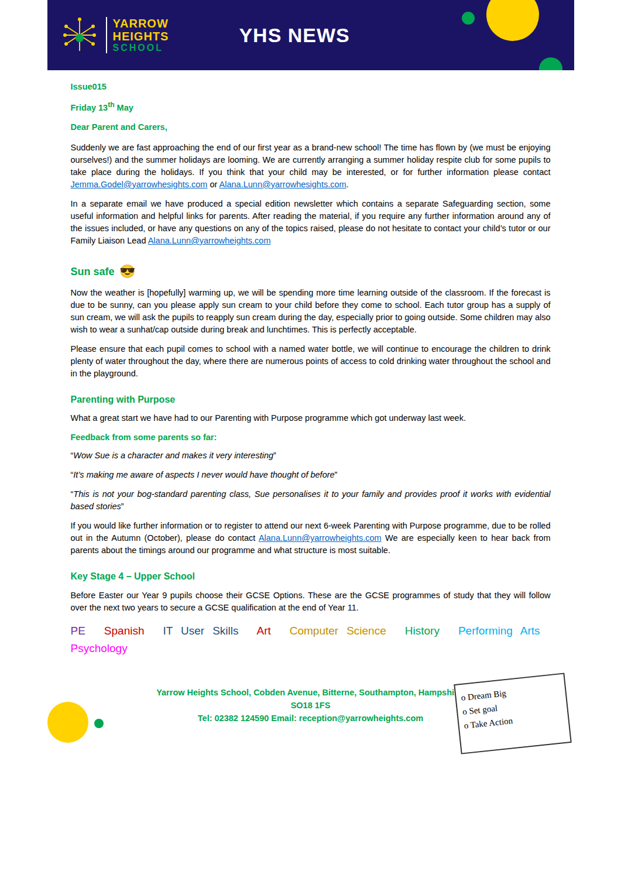YARROW
HEIGHTS
SCHOOL
YHS NEWS
Issue015
Friday 13th May
Dear Parent and Carers,
Suddenly we are fast approaching the end of our first year as a brand-new school! The time has flown by (we must be enjoying ourselves!) and the summer holidays are looming. We are currently arranging a summer holiday respite club for some pupils to take place during the holidays. If you think that your child may be interested, or for further information please contact Jemma.Godel@yarrowhesights.com or Alana.Lunn@yarrowhesights.com.
In a separate email we have produced a special edition newsletter which contains a separate Safeguarding section, some useful information and helpful links for parents. After reading the material, if you require any further information around any of the issues included, or have any questions on any of the topics raised, please do not hesitate to contact your child’s tutor or our Family Liaison Lead Alana.Lunn@yarrowheights.com
Sun safe 😎
Now the weather is [hopefully] warming up, we will be spending more time learning outside of the classroom. If the forecast is due to be sunny, can you please apply sun cream to your child before they come to school. Each tutor group has a supply of sun cream, we will ask the pupils to reapply sun cream during the day, especially prior to going outside. Some children may also wish to wear a sunhat/cap outside during break and lunchtimes. This is perfectly acceptable.
Please ensure that each pupil comes to school with a named water bottle, we will continue to encourage the children to drink plenty of water throughout the day, where there are numerous points of access to cold drinking water throughout the school and in the playground.
Parenting with Purpose
What a great start we have had to our Parenting with Purpose programme which got underway last week.
Feedback from some parents so far:
“Wow Sue is a character and makes it very interesting”
“It’s making me aware of aspects I never would have thought of before”
“This is not your bog-standard parenting class, Sue personalises it to your family and provides proof it works with evidential based stories”
If you would like further information or to register to attend our next 6-week Parenting with Purpose programme, due to be rolled out in the Autumn (October), please do contact Alana.Lunn@yarrowheights.com We are especially keen to hear back from parents about the timings around our programme and what structure is most suitable.
Key Stage 4 – Upper School
Before Easter our Year 9 pupils choose their GCSE Options. These are the GCSE programmes of study that they will follow over the next two years to secure a GCSE qualification at the end of Year 11.
PE Spanish IT User Skills Art Computer Science History Performing Arts Psychology
Yarrow Heights School, Cobden Avenue, Bitterne, Southampton, Hampshire,
SO18 1FS
Tel: 02382 124590 Email: reception@yarrowheights.com
o Dream Big
o Set goal
o Take Action